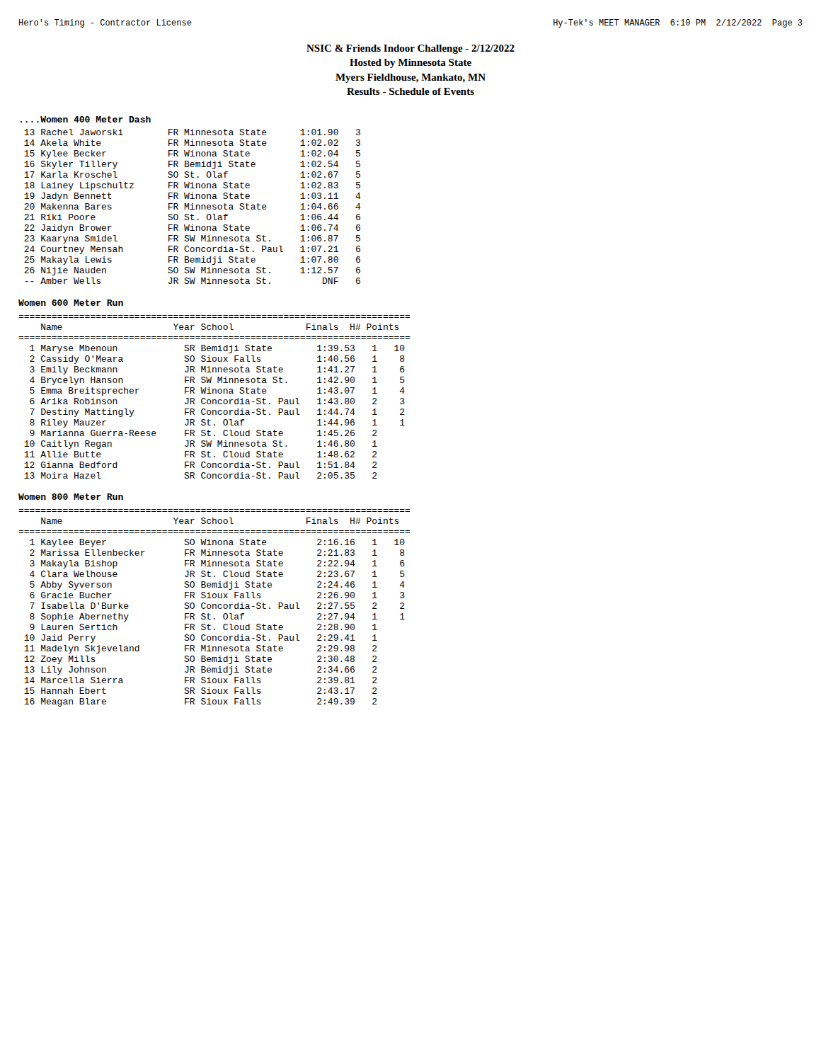Hero's Timing - Contractor License Hy-Tek's MEET MANAGER 6:10 PM 2/12/2022 Page 3
NSIC & Friends Indoor Challenge - 2/12/2022
Hosted by Minnesota State
Myers Fieldhouse, Mankato, MN
Results - Schedule of Events
....Women 400 Meter Dash
 13 Rachel Jaworski        FR Minnesota State      1:01.90   3
 14 Akela White            FR Minnesota State      1:02.02   3
 15 Kylee Becker           FR Winona State         1:02.04   5
 16 Skyler Tillery         FR Bemidji State        1:02.54   5
 17 Karla Kroschel         SO St. Olaf             1:02.67   5
 18 Lainey Lipschultz      FR Winona State         1:02.83   5
 19 Jadyn Bennett          FR Winona State         1:03.11   4
 20 Makenna Bares          FR Minnesota State      1:04.66   4
 21 Riki Poore             SO St. Olaf             1:06.44   6
 22 Jaidyn Brower          FR Winona State         1:06.74   6
 23 Kaaryna Smidel         FR SW Minnesota St.     1:06.87   5
 24 Courtney Mensah        FR Concordia-St. Paul   1:07.21   6
 25 Makayla Lewis          FR Bemidji State        1:07.80   6
 26 Nijie Nauden           SO SW Minnesota St.     1:12.57   6
 -- Amber Wells            JR SW Minnesota St.         DNF   6
Women 600 Meter Run
=======================================================================
    Name                    Year School             Finals  H# Points
=======================================================================
  1 Maryse Mbenoun            SR Bemidji State        1:39.53   1   10
  2 Cassidy O'Meara           SO Sioux Falls          1:40.56   1    8
  3 Emily Beckmann            JR Minnesota State      1:41.27   1    6
  4 Brycelyn Hanson           FR SW Minnesota St.     1:42.90   1    5
  5 Emma Breitsprecher        FR Winona State         1:43.07   1    4
  6 Arika Robinson            JR Concordia-St. Paul   1:43.80   2    3
  7 Destiny Mattingly         FR Concordia-St. Paul   1:44.74   1    2
  8 Riley Mauzer              JR St. Olaf             1:44.96   1    1
  9 Marianna Guerra-Reese     FR St. Cloud State      1:45.26   2
 10 Caitlyn Regan             JR SW Minnesota St.     1:46.80   1
 11 Allie Butte               FR St. Cloud State      1:48.62   2
 12 Gianna Bedford            FR Concordia-St. Paul   1:51.84   2
 13 Moira Hazel               SR Concordia-St. Paul   2:05.35   2
Women 800 Meter Run
=======================================================================
    Name                    Year School             Finals  H# Points
=======================================================================
  1 Kaylee Beyer              SO Winona State         2:16.16   1   10
  2 Marissa Ellenbecker       FR Minnesota State      2:21.83   1    8
  3 Makayla Bishop            FR Minnesota State      2:22.94   1    6
  4 Clara Welhouse            JR St. Cloud State      2:23.67   1    5
  5 Abby Syverson             SO Bemidji State        2:24.46   1    4
  6 Gracie Bucher             FR Sioux Falls          2:26.90   1    3
  7 Isabella D'Burke          SO Concordia-St. Paul   2:27.55   2    2
  8 Sophie Abernethy          FR St. Olaf             2:27.94   1    1
  9 Lauren Sertich            FR St. Cloud State      2:28.90   1
 10 Jaid Perry                SO Concordia-St. Paul   2:29.41   1
 11 Madelyn Skjeveland        FR Minnesota State      2:29.98   2
 12 Zoey Mills                SO Bemidji State        2:30.48   2
 13 Lily Johnson              JR Bemidji State        2:34.66   2
 14 Marcella Sierra           FR Sioux Falls          2:39.81   2
 15 Hannah Ebert              SR Sioux Falls          2:43.17   2
 16 Meagan Blare              FR Sioux Falls          2:49.39   2